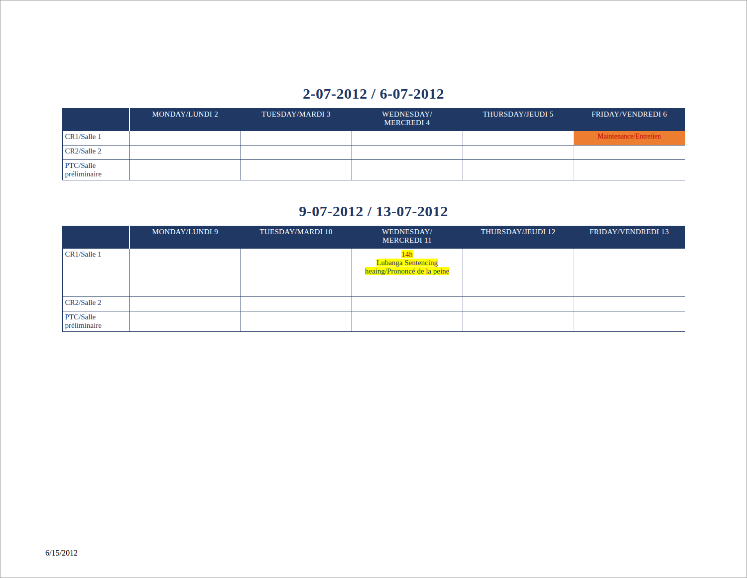2-07-2012 / 6-07-2012
| | MONDAY/LUNDI 2 | TUESDAY/MARDI 3 | WEDNESDAY/ MERCREDI 4 | THURSDAY/JEUDI 5 | FRIDAY/VENDREDI 6 |
| --- | --- | --- | --- | --- | --- |
| CR1/Salle 1 | | | | | Maintenance/Entretien |
| CR2/Salle 2 | | | | | |
| PTC/Salle préliminaire | | | | | |
9-07-2012 / 13-07-2012
| | MONDAY/LUNDI 9 | TUESDAY/MARDI 10 | WEDNESDAY/ MERCREDI 11 | THURSDAY/JEUDI 12 | FRIDAY/VENDREDI 13 |
| --- | --- | --- | --- | --- | --- |
| CR1/Salle 1 | | | 14h Lubanga Sentencing heaing/Prononcé de la peine | | |
| CR2/Salle 2 | | | | | |
| PTC/Salle préliminaire | | | | | |
6/15/2012